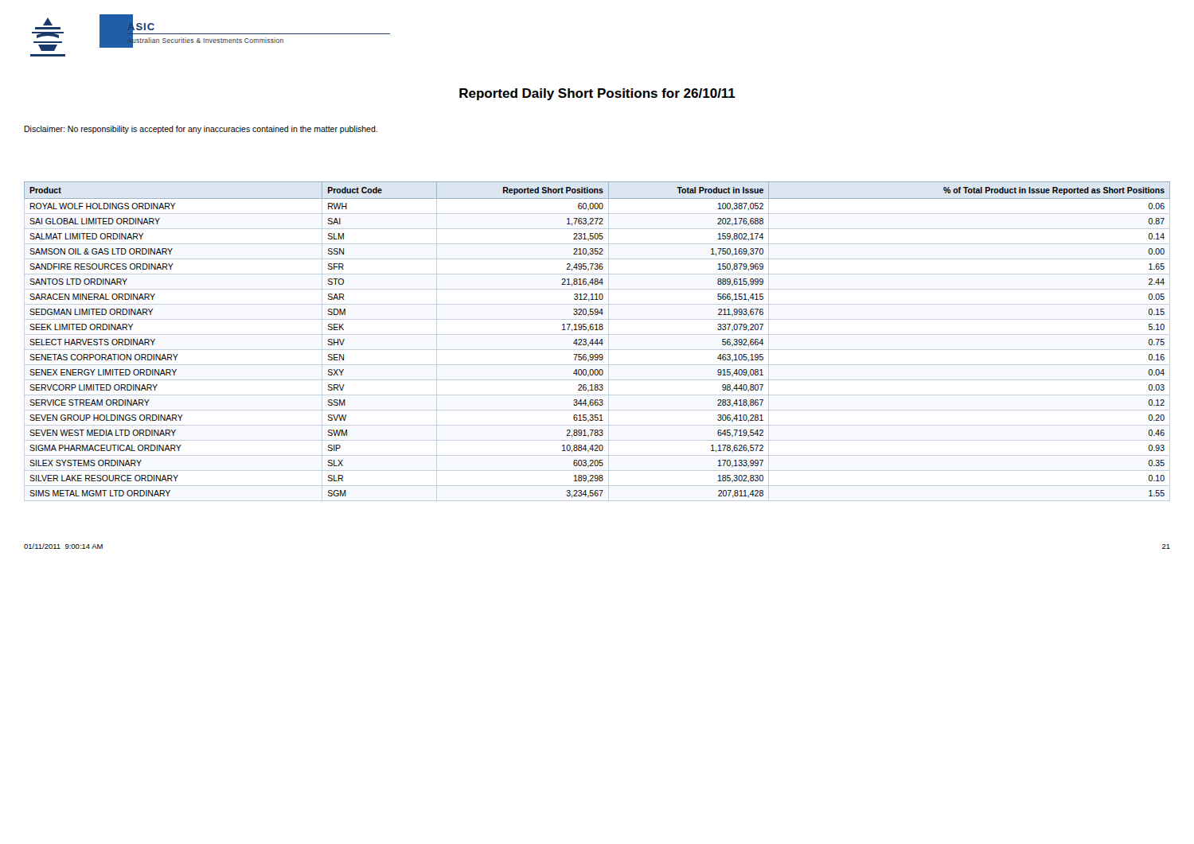ASIC
Australian Securities & Investments Commission
Reported Daily Short Positions for 26/10/11
Disclaimer: No responsibility is accepted for any inaccuracies contained in the matter published.
| Product | Product Code | Reported Short Positions | Total Product in Issue | % of Total Product in Issue Reported as Short Positions |
| --- | --- | --- | --- | --- |
| ROYAL WOLF HOLDINGS ORDINARY | RWH | 60,000 | 100,387,052 | 0.06 |
| SAI GLOBAL LIMITED ORDINARY | SAI | 1,763,272 | 202,176,688 | 0.87 |
| SALMAT LIMITED ORDINARY | SLM | 231,505 | 159,802,174 | 0.14 |
| SAMSON OIL & GAS LTD ORDINARY | SSN | 210,352 | 1,750,169,370 | 0.00 |
| SANDFIRE RESOURCES ORDINARY | SFR | 2,495,736 | 150,879,969 | 1.65 |
| SANTOS LTD ORDINARY | STO | 21,816,484 | 889,615,999 | 2.44 |
| SARACEN MINERAL ORDINARY | SAR | 312,110 | 566,151,415 | 0.05 |
| SEDGMAN LIMITED ORDINARY | SDM | 320,594 | 211,993,676 | 0.15 |
| SEEK LIMITED ORDINARY | SEK | 17,195,618 | 337,079,207 | 5.10 |
| SELECT HARVESTS ORDINARY | SHV | 423,444 | 56,392,664 | 0.75 |
| SENETAS CORPORATION ORDINARY | SEN | 756,999 | 463,105,195 | 0.16 |
| SENEX ENERGY LIMITED ORDINARY | SXY | 400,000 | 915,409,081 | 0.04 |
| SERVCORP LIMITED ORDINARY | SRV | 26,183 | 98,440,807 | 0.03 |
| SERVICE STREAM ORDINARY | SSM | 344,663 | 283,418,867 | 0.12 |
| SEVEN GROUP HOLDINGS ORDINARY | SVW | 615,351 | 306,410,281 | 0.20 |
| SEVEN WEST MEDIA LTD ORDINARY | SWM | 2,891,783 | 645,719,542 | 0.46 |
| SIGMA PHARMACEUTICAL ORDINARY | SIP | 10,884,420 | 1,178,626,572 | 0.93 |
| SILEX SYSTEMS ORDINARY | SLX | 603,205 | 170,133,997 | 0.35 |
| SILVER LAKE RESOURCE ORDINARY | SLR | 189,298 | 185,302,830 | 0.10 |
| SIMS METAL MGMT LTD ORDINARY | SGM | 3,234,567 | 207,811,428 | 1.55 |
01/11/2011 9:00:14 AM
21